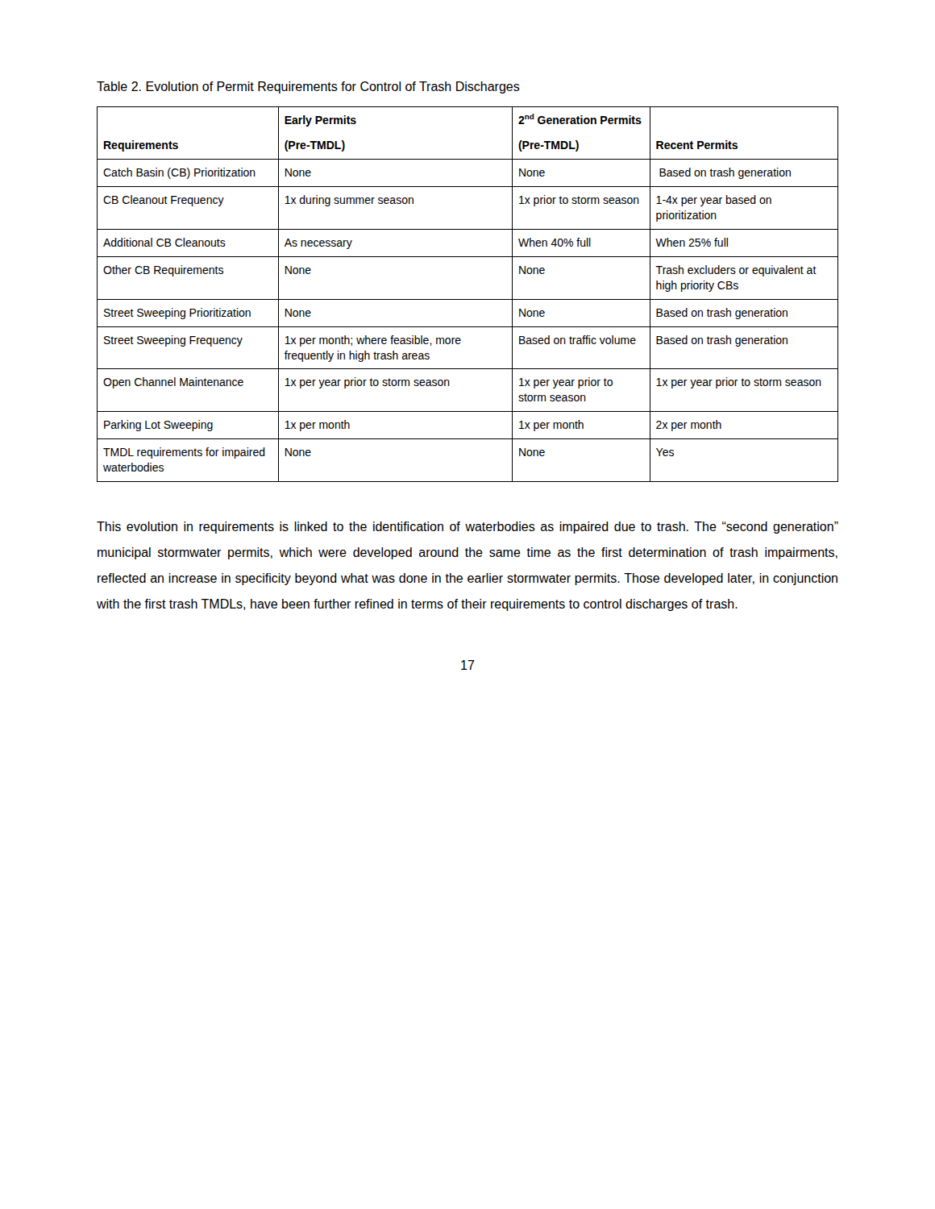Table 2. Evolution of Permit Requirements for Control of Trash Discharges
| Requirements | Early Permits (Pre-TMDL) | 2 nd Generation Permits (Pre-TMDL) | Recent Permits |
| --- | --- | --- | --- |
| Catch Basin (CB) Prioritization | None | None | Based on trash generation |
| CB Cleanout Frequency | 1x during summer season | 1x prior to storm season | 1-4x per year based on prioritization |
| Additional CB Cleanouts | As necessary | When 40% full | When 25% full |
| Other CB Requirements | None | None | Trash excluders or equivalent at high priority CBs |
| Street Sweeping Prioritization | None | None | Based on trash generation |
| Street Sweeping Frequency | 1x per month; where feasible, more frequently in high trash areas | Based on traffic volume | Based on trash generation |
| Open Channel Maintenance | 1x per year prior to storm season | 1x per year prior to storm season | 1x per year prior to storm season |
| Parking Lot Sweeping | 1x per month | 1x per month | 2x per month |
| TMDL requirements for impaired waterbodies | None | None | Yes |
This evolution in requirements is linked to the identification of waterbodies as impaired due to trash. The “second generation” municipal stormwater permits, which were developed around the same time as the first determination of trash impairments, reflected an increase in specificity beyond what was done in the earlier stormwater permits. Those developed later, in conjunction with the first trash TMDLs, have been further refined in terms of their requirements to control discharges of trash.
17